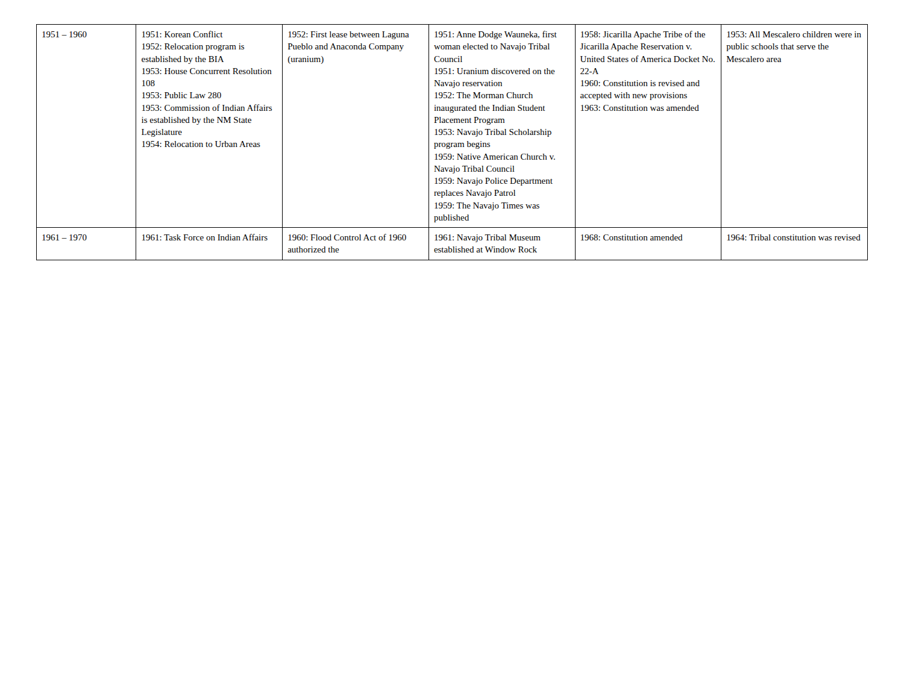| 1951 – 1960 | 1951: Korean Conflict 1952: Relocation program is established by the BIA 1953: House Concurrent Resolution 108 1953: Public Law 280 1953: Commission of Indian Affairs is established by the NM State Legislature 1954: Relocation to Urban Areas | 1952: First lease between Laguna Pueblo and Anaconda Company (uranium) | 1951: Anne Dodge Wauneka, first woman elected to Navajo Tribal Council 1951: Uranium discovered on the Navajo reservation 1952: The Morman Church inaugurated the Indian Student Placement Program 1953: Navajo Tribal Scholarship program begins 1959: Native American Church v. Navajo Tribal Council 1959: Navajo Police Department replaces Navajo Patrol 1959: The Navajo Times was published | 1958: Jicarilla Apache Tribe of the Jicarilla Apache Reservation v. United States of America Docket No. 22-A 1960: Constitution is revised and accepted with new provisions 1963: Constitution was amended | 1953: All Mescalero children were in public schools that serve the Mescalero area |
| 1961 – 1970 | 1961: Task Force on Indian Affairs | 1960: Flood Control Act of 1960 authorized the | 1961: Navajo Tribal Museum established at Window Rock | 1968: Constitution amended | 1964: Tribal constitution was revised |